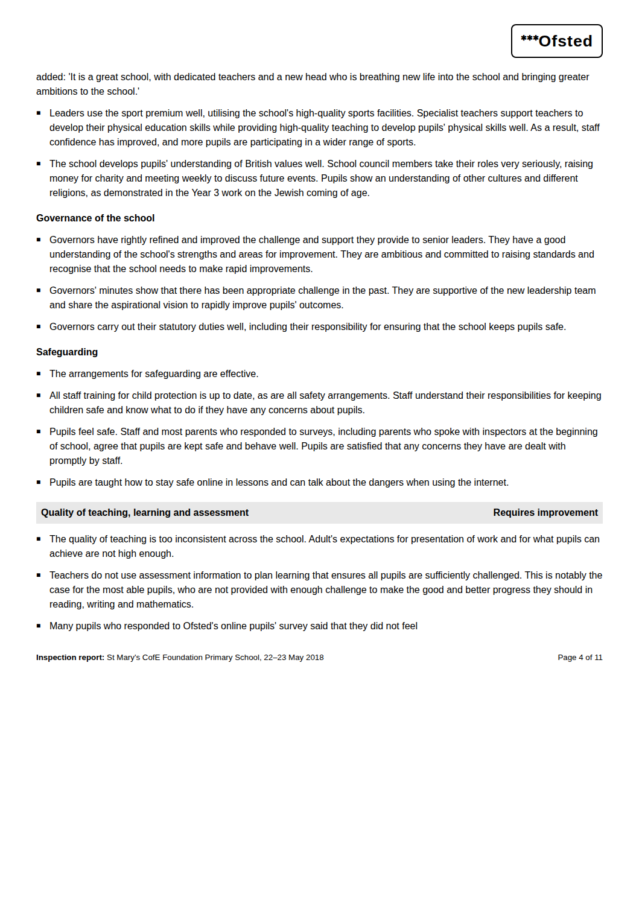✱✱✱Ofsted
added: 'It is a great school, with dedicated teachers and a new head who is breathing new life into the school and bringing greater ambitions to the school.'
Leaders use the sport premium well, utilising the school's high-quality sports facilities. Specialist teachers support teachers to develop their physical education skills while providing high-quality teaching to develop pupils' physical skills well. As a result, staff confidence has improved, and more pupils are participating in a wider range of sports.
The school develops pupils' understanding of British values well. School council members take their roles very seriously, raising money for charity and meeting weekly to discuss future events. Pupils show an understanding of other cultures and different religions, as demonstrated in the Year 3 work on the Jewish coming of age.
Governance of the school
Governors have rightly refined and improved the challenge and support they provide to senior leaders. They have a good understanding of the school's strengths and areas for improvement. They are ambitious and committed to raising standards and recognise that the school needs to make rapid improvements.
Governors' minutes show that there has been appropriate challenge in the past. They are supportive of the new leadership team and share the aspirational vision to rapidly improve pupils' outcomes.
Governors carry out their statutory duties well, including their responsibility for ensuring that the school keeps pupils safe.
Safeguarding
The arrangements for safeguarding are effective.
All staff training for child protection is up to date, as are all safety arrangements. Staff understand their responsibilities for keeping children safe and know what to do if they have any concerns about pupils.
Pupils feel safe. Staff and most parents who responded to surveys, including parents who spoke with inspectors at the beginning of school, agree that pupils are kept safe and behave well. Pupils are satisfied that any concerns they have are dealt with promptly by staff.
Pupils are taught how to stay safe online in lessons and can talk about the dangers when using the internet.
Quality of teaching, learning and assessment
Requires improvement
The quality of teaching is too inconsistent across the school. Adult's expectations for presentation of work and for what pupils can achieve are not high enough.
Teachers do not use assessment information to plan learning that ensures all pupils are sufficiently challenged. This is notably the case for the most able pupils, who are not provided with enough challenge to make the good and better progress they should in reading, writing and mathematics.
Many pupils who responded to Ofsted's online pupils' survey said that they did not feel
Inspection report: St Mary's CofE Foundation Primary School, 22–23 May 2018
Page 4 of 11